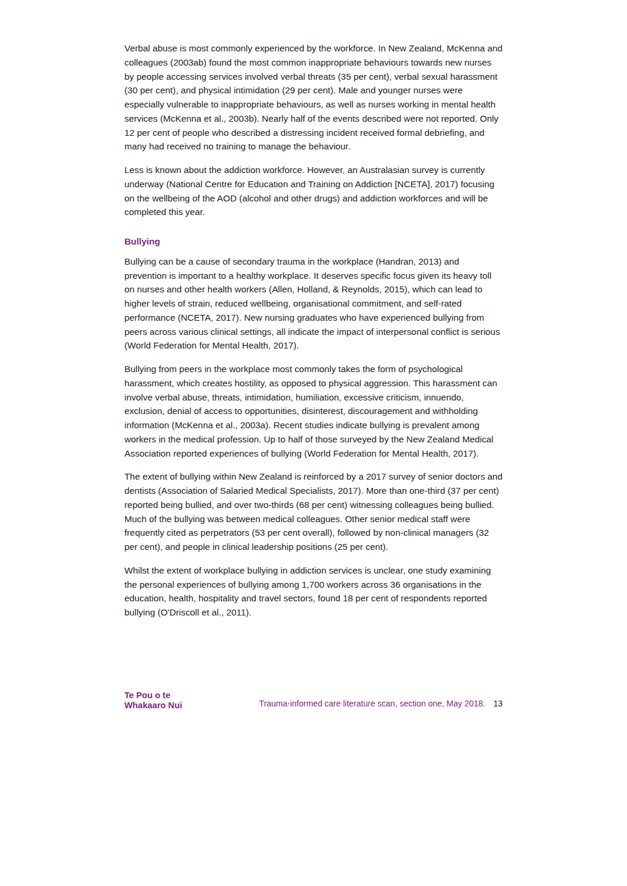Verbal abuse is most commonly experienced by the workforce. In New Zealand, McKenna and colleagues (2003ab) found the most common inappropriate behaviours towards new nurses by people accessing services involved verbal threats (35 per cent), verbal sexual harassment (30 per cent), and physical intimidation (29 per cent). Male and younger nurses were especially vulnerable to inappropriate behaviours, as well as nurses working in mental health services (McKenna et al., 2003b). Nearly half of the events described were not reported. Only 12 per cent of people who described a distressing incident received formal debriefing, and many had received no training to manage the behaviour.
Less is known about the addiction workforce. However, an Australasian survey is currently underway (National Centre for Education and Training on Addiction [NCETA], 2017) focusing on the wellbeing of the AOD (alcohol and other drugs) and addiction workforces and will be completed this year.
Bullying
Bullying can be a cause of secondary trauma in the workplace (Handran, 2013) and prevention is important to a healthy workplace. It deserves specific focus given its heavy toll on nurses and other health workers (Allen, Holland, & Reynolds, 2015), which can lead to higher levels of strain, reduced wellbeing, organisational commitment, and self-rated performance (NCETA, 2017). New nursing graduates who have experienced bullying from peers across various clinical settings, all indicate the impact of interpersonal conflict is serious (World Federation for Mental Health, 2017).
Bullying from peers in the workplace most commonly takes the form of psychological harassment, which creates hostility, as opposed to physical aggression. This harassment can involve verbal abuse, threats, intimidation, humiliation, excessive criticism, innuendo, exclusion, denial of access to opportunities, disinterest, discouragement and withholding information (McKenna et al., 2003a). Recent studies indicate bullying is prevalent among workers in the medical profession. Up to half of those surveyed by the New Zealand Medical Association reported experiences of bullying (World Federation for Mental Health, 2017).
The extent of bullying within New Zealand is reinforced by a 2017 survey of senior doctors and dentists (Association of Salaried Medical Specialists, 2017). More than one-third (37 per cent) reported being bullied, and over two-thirds (68 per cent) witnessing colleagues being bullied. Much of the bullying was between medical colleagues. Other senior medical staff were frequently cited as perpetrators (53 per cent overall), followed by non-clinical managers (32 per cent), and people in clinical leadership positions (25 per cent).
Whilst the extent of workplace bullying in addiction services is unclear, one study examining the personal experiences of bullying among 1,700 workers across 36 organisations in the education, health, hospitality and travel sectors, found 18 per cent of respondents reported bullying (O'Driscoll et al., 2011).
Te Pou o te
Whakaaro Nui
Trauma-informed care literature scan, section one, May 2018.13